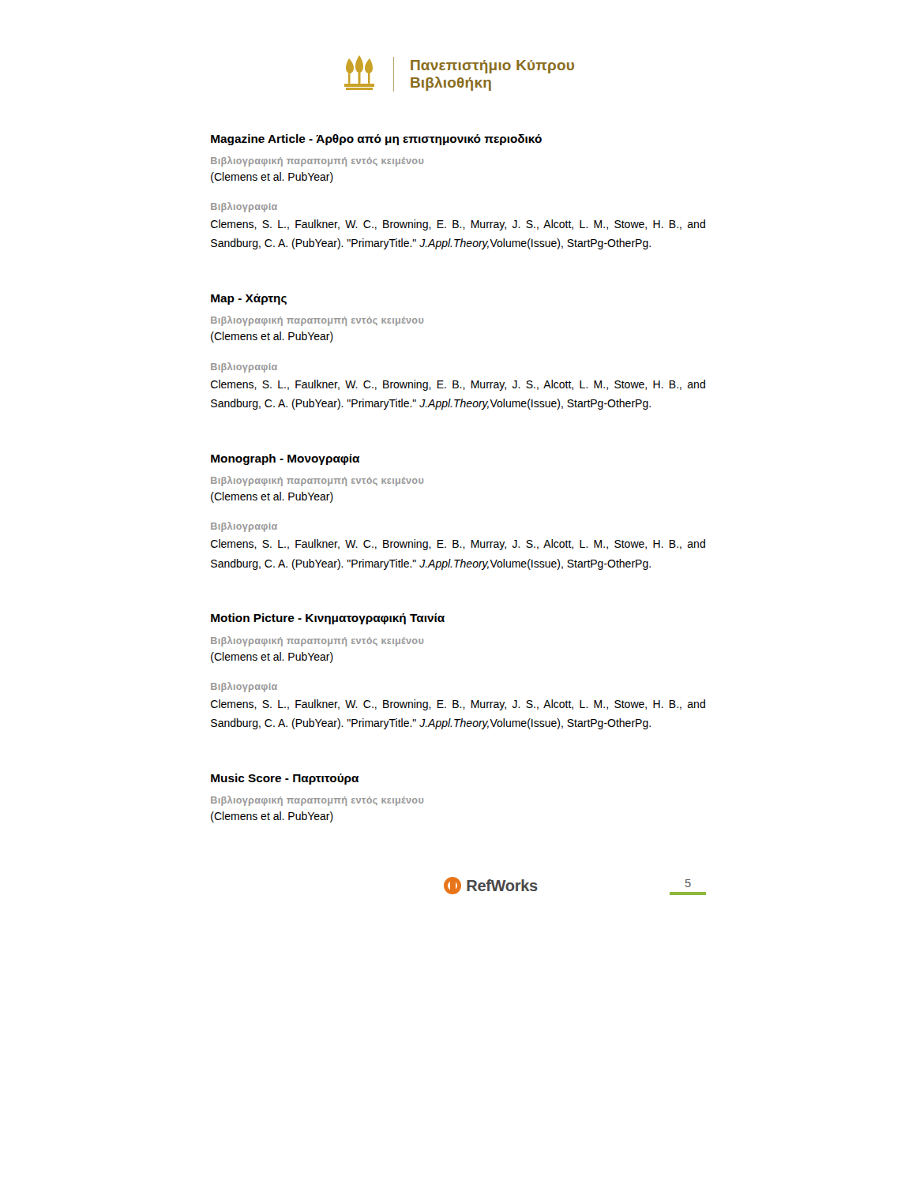Πανεπιστήμιο Κύπρου
Βιβλιοθήκη
Magazine Article - Άρθρο από μη επιστημονικό περιοδικό
Βιβλιογραφική παραπομπή εντός κειμένου
(Clemens et al. PubYear)
Βιβλιογραφία
Clemens, S. L., Faulkner, W. C., Browning, E. B., Murray, J. S., Alcott, L. M., Stowe, H. B., and Sandburg, C. A. (PubYear). "PrimaryTitle." J.Appl.Theory, Volume(Issue), StartPg-OtherPg.
Map - Χάρτης
Βιβλιογραφική παραπομπή εντός κειμένου
(Clemens et al. PubYear)
Βιβλιογραφία
Clemens, S. L., Faulkner, W. C., Browning, E. B., Murray, J. S., Alcott, L. M., Stowe, H. B., and Sandburg, C. A. (PubYear). "PrimaryTitle." J.Appl.Theory, Volume(Issue), StartPg-OtherPg.
Monograph - Μονογραφία
Βιβλιογραφική παραπομπή εντός κειμένου
(Clemens et al. PubYear)
Βιβλιογραφία
Clemens, S. L., Faulkner, W. C., Browning, E. B., Murray, J. S., Alcott, L. M., Stowe, H. B., and Sandburg, C. A. (PubYear). "PrimaryTitle." J.Appl.Theory, Volume(Issue), StartPg-OtherPg.
Motion Picture - Κινηματογραφική Ταινία
Βιβλιογραφική παραπομπή εντός κειμένου
(Clemens et al. PubYear)
Βιβλιογραφία
Clemens, S. L., Faulkner, W. C., Browning, E. B., Murray, J. S., Alcott, L. M., Stowe, H. B., and Sandburg, C. A. (PubYear). "PrimaryTitle." J.Appl.Theory, Volume(Issue), StartPg-OtherPg.
Music Score - Παρτιτούρα
Βιβλιογραφική παραπομπή εντός κειμένου
(Clemens et al. PubYear)
RefWorks
5